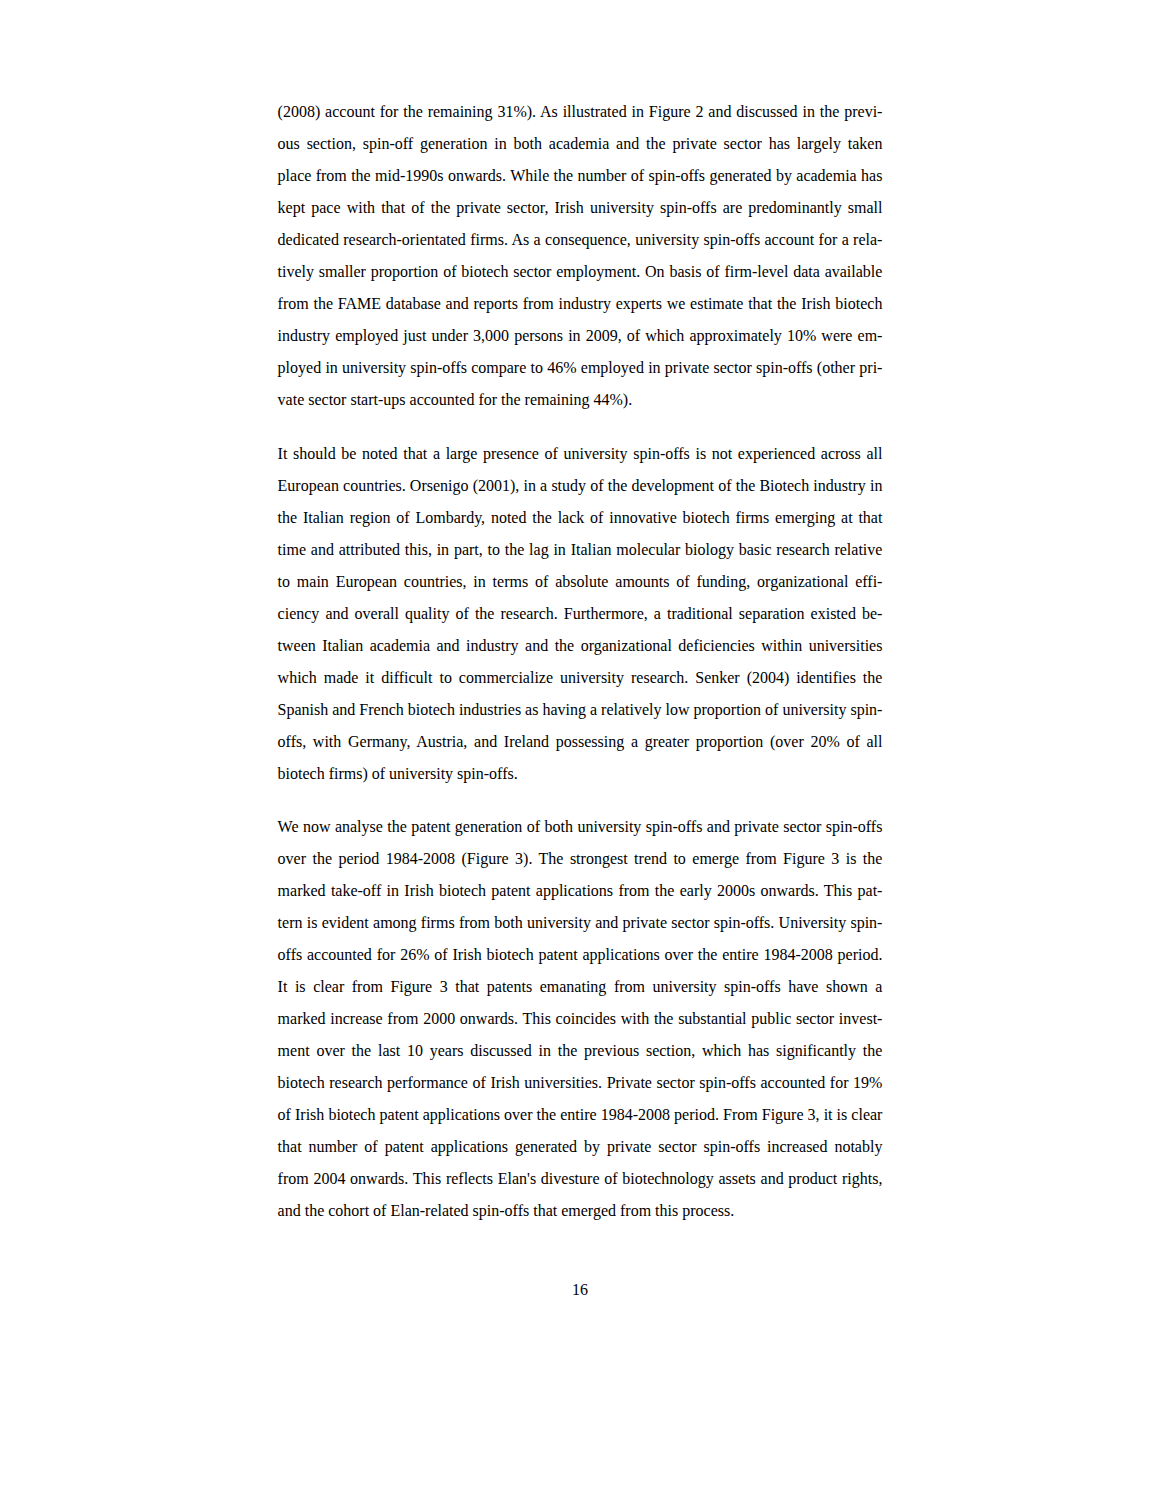(2008) account for the remaining 31%). As illustrated in Figure 2 and discussed in the previous section, spin-off generation in both academia and the private sector has largely taken place from the mid-1990s onwards. While the number of spin-offs generated by academia has kept pace with that of the private sector, Irish university spin-offs are predominantly small dedicated research-orientated firms. As a consequence, university spin-offs account for a relatively smaller proportion of biotech sector employment. On basis of firm-level data available from the FAME database and reports from industry experts we estimate that the Irish biotech industry employed just under 3,000 persons in 2009, of which approximately 10% were employed in university spin-offs compare to 46% employed in private sector spin-offs (other private sector start-ups accounted for the remaining 44%).
It should be noted that a large presence of university spin-offs is not experienced across all European countries. Orsenigo (2001), in a study of the development of the Biotech industry in the Italian region of Lombardy, noted the lack of innovative biotech firms emerging at that time and attributed this, in part, to the lag in Italian molecular biology basic research relative to main European countries, in terms of absolute amounts of funding, organizational efficiency and overall quality of the research. Furthermore, a traditional separation existed between Italian academia and industry and the organizational deficiencies within universities which made it difficult to commercialize university research. Senker (2004) identifies the Spanish and French biotech industries as having a relatively low proportion of university spin-offs, with Germany, Austria, and Ireland possessing a greater proportion (over 20% of all biotech firms) of university spin-offs.
We now analyse the patent generation of both university spin-offs and private sector spin-offs over the period 1984-2008 (Figure 3). The strongest trend to emerge from Figure 3 is the marked take-off in Irish biotech patent applications from the early 2000s onwards. This pattern is evident among firms from both university and private sector spin-offs. University spin-offs accounted for 26% of Irish biotech patent applications over the entire 1984-2008 period. It is clear from Figure 3 that patents emanating from university spin-offs have shown a marked increase from 2000 onwards. This coincides with the substantial public sector investment over the last 10 years discussed in the previous section, which has significantly the biotech research performance of Irish universities. Private sector spin-offs accounted for 19% of Irish biotech patent applications over the entire 1984-2008 period. From Figure 3, it is clear that number of patent applications generated by private sector spin-offs increased notably from 2004 onwards. This reflects Elan's divesture of biotechnology assets and product rights, and the cohort of Elan-related spin-offs that emerged from this process.
16